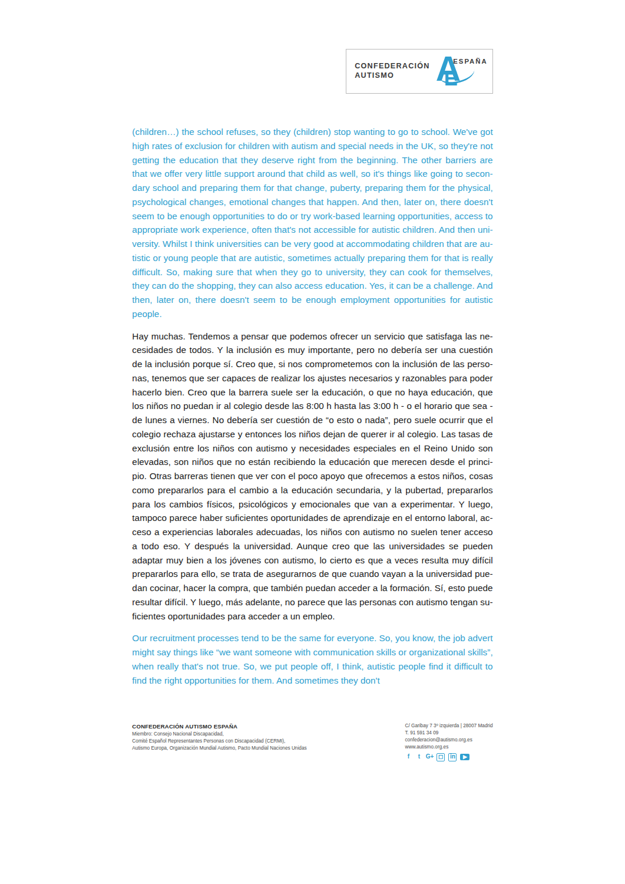CONFEDERACIÓN AUTISMO
A E ESPAÑA
(children…) the school refuses, so they (children) stop wanting to go to school. We've got high rates of exclusion for children with autism and special needs in the UK, so they're not getting the education that they deserve right from the beginning. The other barriers are that we offer very little support around that child as well, so it's things like going to secondary school and preparing them for that change, puberty, preparing them for the physical, psychological changes, emotional changes that happen. And then, later on, there doesn't seem to be enough opportunities to do or try work-based learning opportunities, access to appropriate work experience, often that's not accessible for autistic children. And then university. Whilst I think universities can be very good at accommodating children that are autistic or young people that are autistic, sometimes actually preparing them for that is really difficult. So, making sure that when they go to university, they can cook for themselves, they can do the shopping, they can also access education. Yes, it can be a challenge. And then, later on, there doesn't seem to be enough employment opportunities for autistic people.
Hay muchas. Tendemos a pensar que podemos ofrecer un servicio que satisfaga las necesidades de todos. Y la inclusión es muy importante, pero no debería ser una cuestión de la inclusión porque sí. Creo que, si nos comprometemos con la inclusión de las personas, tenemos que ser capaces de realizar los ajustes necesarios y razonables para poder hacerlo bien. Creo que la barrera suele ser la educación, o que no haya educación, que los niños no puedan ir al colegio desde las 8:00 h hasta las 3:00 h - o el horario que sea - de lunes a viernes. No debería ser cuestión de “o esto o nada”, pero suele ocurrir que el colegio rechaza ajustarse y entonces los niños dejan de querer ir al colegio. Las tasas de exclusión entre los niños con autismo y necesidades especiales en el Reino Unido son elevadas, son niños que no están recibiendo la educación que merecen desde el principio. Otras barreras tienen que ver con el poco apoyo que ofrecemos a estos niños, cosas como prepararlos para el cambio a la educación secundaria, y la pubertad, prepararlos para los cambios físicos, psicológicos y emocionales que van a experimentar. Y luego, tampoco parece haber suficientes oportunidades de aprendizaje en el entorno laboral, acceso a experiencias laborales adecuadas, los niños con autismo no suelen tener acceso a todo eso. Y después la universidad. Aunque creo que las universidades se pueden adaptar muy bien a los jóvenes con autismo, lo cierto es que a veces resulta muy difícil prepararlos para ello, se trata de asegurarnos de que cuando vayan a la universidad puedan cocinar, hacer la compra, que también puedan acceder a la formación. Sí, esto puede resultar difícil. Y luego, más adelante, no parece que las personas con autismo tengan suficientes oportunidades para acceder a un empleo.
Our recruitment processes tend to be the same for everyone. So, you know, the job advert might say things like “we want someone with communication skills or organizational skills”, when really that's not true. So, we put people off, I think, autistic people find it difficult to find the right opportunities for them. And sometimes they don't
CONFEDERACIÓN AUTISMO ESPAÑA
Miembro: Consejo Nacional Discapacidad,
Comité Español Representantes Personas con Discapacidad (CERMI),
Autismo Europa, Organización Mundial Autismo, Pacto Mundial Naciones Unidas
C/ Garibay 7 3º izquierda | 28007 Madrid
T. 91 591 34 09
confederacion@autismo.org.es
www.autismo.org.es
f t G+ ◻ in ▶